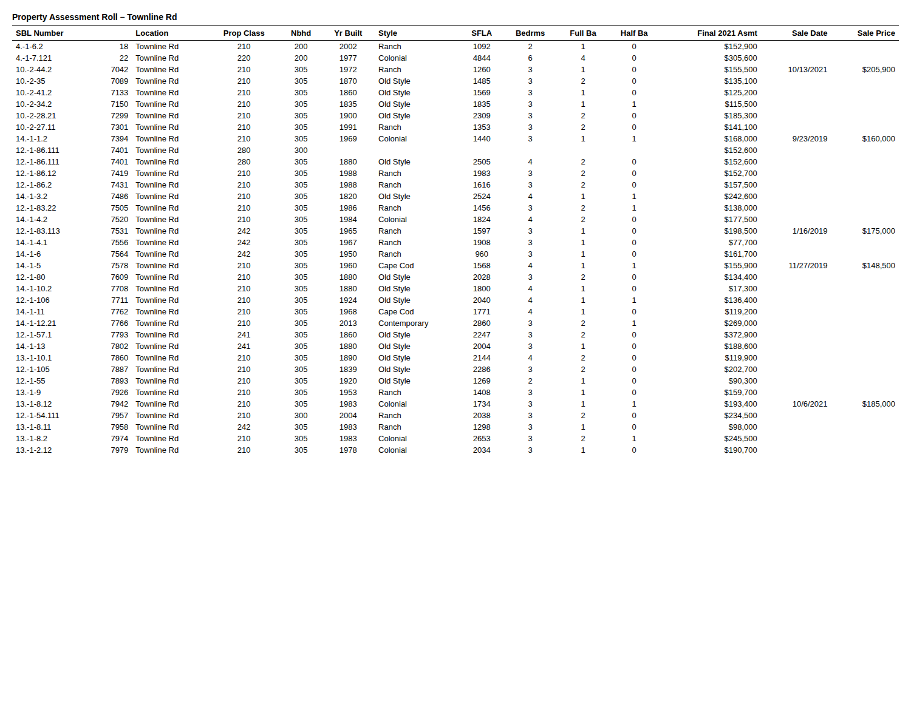Property Assessment Roll – Townline Rd
| SBL Number | | Location | Prop Class | Nbhd | Yr Built | Style | SFLA | Bedrms | Full Ba | Half Ba | Final 2021 Asmt | Sale Date | Sale Price |
| --- | --- | --- | --- | --- | --- | --- | --- | --- | --- | --- | --- | --- | --- |
| 4.-1-6.2 | 18 | Townline Rd | 210 | 200 | 2002 | Ranch | 1092 | 2 | 1 | 0 | $152,900 | | |
| 4.-1-7.121 | 22 | Townline Rd | 220 | 200 | 1977 | Colonial | 4844 | 6 | 4 | 0 | $305,600 | | |
| 10.-2-44.2 | 7042 | Townline Rd | 210 | 305 | 1972 | Ranch | 1260 | 3 | 1 | 0 | $155,500 | 10/13/2021 | $205,900 |
| 10.-2-35 | 7089 | Townline Rd | 210 | 305 | 1870 | Old Style | 1485 | 3 | 2 | 0 | $135,100 | | |
| 10.-2-41.2 | 7133 | Townline Rd | 210 | 305 | 1860 | Old Style | 1569 | 3 | 1 | 0 | $125,200 | | |
| 10.-2-34.2 | 7150 | Townline Rd | 210 | 305 | 1835 | Old Style | 1835 | 3 | 1 | 1 | $115,500 | | |
| 10.-2-28.21 | 7299 | Townline Rd | 210 | 305 | 1900 | Old Style | 2309 | 3 | 2 | 0 | $185,300 | | |
| 10.-2-27.11 | 7301 | Townline Rd | 210 | 305 | 1991 | Ranch | 1353 | 3 | 2 | 0 | $141,100 | | |
| 14.-1-1.2 | 7394 | Townline Rd | 210 | 305 | 1969 | Colonial | 1440 | 3 | 1 | 1 | $168,000 | 9/23/2019 | $160,000 |
| 12.-1-86.111 | 7401 | Townline Rd | 280 | 300 | | | | | | | $152,600 | | |
| 12.-1-86.111 | 7401 | Townline Rd | 280 | 305 | 1880 | Old Style | 2505 | 4 | 2 | 0 | $152,600 | | |
| 12.-1-86.12 | 7419 | Townline Rd | 210 | 305 | 1988 | Ranch | 1983 | 3 | 2 | 0 | $152,700 | | |
| 12.-1-86.2 | 7431 | Townline Rd | 210 | 305 | 1988 | Ranch | 1616 | 3 | 2 | 0 | $157,500 | | |
| 14.-1-3.2 | 7486 | Townline Rd | 210 | 305 | 1820 | Old Style | 2524 | 4 | 1 | 1 | $242,600 | | |
| 12.-1-83.22 | 7505 | Townline Rd | 210 | 305 | 1986 | Ranch | 1456 | 3 | 2 | 1 | $138,000 | | |
| 14.-1-4.2 | 7520 | Townline Rd | 210 | 305 | 1984 | Colonial | 1824 | 4 | 2 | 0 | $177,500 | | |
| 12.-1-83.113 | 7531 | Townline Rd | 242 | 305 | 1965 | Ranch | 1597 | 3 | 1 | 0 | $198,500 | 1/16/2019 | $175,000 |
| 14.-1-4.1 | 7556 | Townline Rd | 242 | 305 | 1967 | Ranch | 1908 | 3 | 1 | 0 | $77,700 | | |
| 14.-1-6 | 7564 | Townline Rd | 242 | 305 | 1950 | Ranch | 960 | 3 | 1 | 0 | $161,700 | | |
| 14.-1-5 | 7578 | Townline Rd | 210 | 305 | 1960 | Cape Cod | 1568 | 4 | 1 | 1 | $155,900 | 11/27/2019 | $148,500 |
| 12.-1-80 | 7609 | Townline Rd | 210 | 305 | 1880 | Old Style | 2028 | 3 | 2 | 0 | $134,400 | | |
| 14.-1-10.2 | 7708 | Townline Rd | 210 | 305 | 1880 | Old Style | 1800 | 4 | 1 | 0 | $17,300 | | |
| 12.-1-106 | 7711 | Townline Rd | 210 | 305 | 1924 | Old Style | 2040 | 4 | 1 | 1 | $136,400 | | |
| 14.-1-11 | 7762 | Townline Rd | 210 | 305 | 1968 | Cape Cod | 1771 | 4 | 1 | 0 | $119,200 | | |
| 14.-1-12.21 | 7766 | Townline Rd | 210 | 305 | 2013 | Contemporary | 2860 | 3 | 2 | 1 | $269,000 | | |
| 12.-1-57.1 | 7793 | Townline Rd | 241 | 305 | 1860 | Old Style | 2247 | 3 | 2 | 0 | $372,900 | | |
| 14.-1-13 | 7802 | Townline Rd | 241 | 305 | 1880 | Old Style | 2004 | 3 | 1 | 0 | $188,600 | | |
| 13.-1-10.1 | 7860 | Townline Rd | 210 | 305 | 1890 | Old Style | 2144 | 4 | 2 | 0 | $119,900 | | |
| 12.-1-105 | 7887 | Townline Rd | 210 | 305 | 1839 | Old Style | 2286 | 3 | 2 | 0 | $202,700 | | |
| 12.-1-55 | 7893 | Townline Rd | 210 | 305 | 1920 | Old Style | 1269 | 2 | 1 | 0 | $90,300 | | |
| 13.-1-9 | 7926 | Townline Rd | 210 | 305 | 1953 | Ranch | 1408 | 3 | 1 | 0 | $159,700 | | |
| 13.-1-8.12 | 7942 | Townline Rd | 210 | 305 | 1983 | Colonial | 1734 | 3 | 1 | 1 | $193,400 | 10/6/2021 | $185,000 |
| 12.-1-54.111 | 7957 | Townline Rd | 210 | 300 | 2004 | Ranch | 2038 | 3 | 2 | 0 | $234,500 | | |
| 13.-1-8.11 | 7958 | Townline Rd | 242 | 305 | 1983 | Ranch | 1298 | 3 | 1 | 0 | $98,000 | | |
| 13.-1-8.2 | 7974 | Townline Rd | 210 | 305 | 1983 | Colonial | 2653 | 3 | 2 | 1 | $245,500 | | |
| 13.-1-2.12 | 7979 | Townline Rd | 210 | 305 | 1978 | Colonial | 2034 | 3 | 1 | 0 | $190,700 | | |